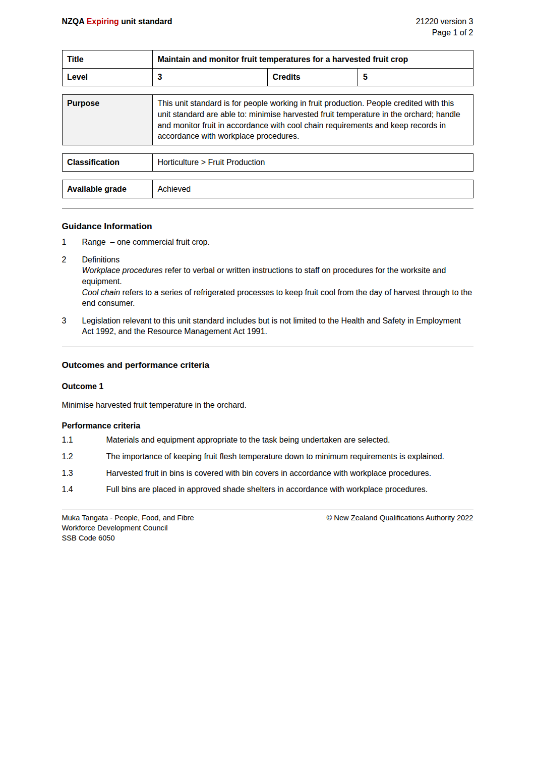NZQA Expiring unit standard
21220 version 3
Page 1 of 2
| Title | Maintain and monitor fruit temperatures for a harvested fruit crop |
| Level | 3 | Credits | 5 |
| Purpose | This unit standard is for people working in fruit production. People credited with this unit standard are able to: minimise harvested fruit temperature in the orchard; handle and monitor fruit in accordance with cool chain requirements and keep records in accordance with workplace procedures. |
| Classification | Horticulture > Fruit Production |
| Available grade | Achieved |
Guidance Information
1 Range – one commercial fruit crop.
2 Definitions
Workplace procedures refer to verbal or written instructions to staff on procedures for the worksite and equipment.
Cool chain refers to a series of refrigerated processes to keep fruit cool from the day of harvest through to the end consumer.
3 Legislation relevant to this unit standard includes but is not limited to the Health and Safety in Employment Act 1992, and the Resource Management Act 1991.
Outcomes and performance criteria
Outcome 1
Minimise harvested fruit temperature in the orchard.
Performance criteria
1.1 Materials and equipment appropriate to the task being undertaken are selected.
1.2 The importance of keeping fruit flesh temperature down to minimum requirements is explained.
1.3 Harvested fruit in bins is covered with bin covers in accordance with workplace procedures.
1.4 Full bins are placed in approved shade shelters in accordance with workplace procedures.
Muka Tangata - People, Food, and Fibre
Workforce Development Council
SSB Code 6050
© New Zealand Qualifications Authority 2022